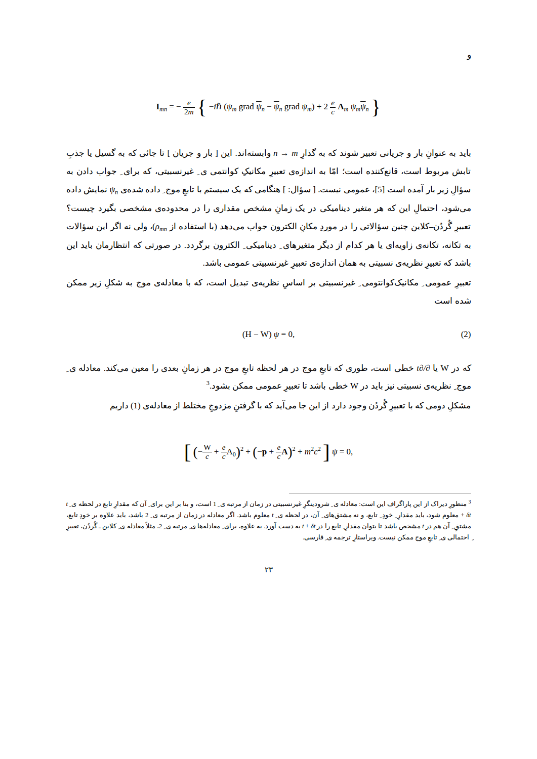و
Imn = − e 2m { −iℏ (ψm grad ψn − ψn grad ψm) + 2 ec Am ψmψn }
باید به عنوانِ بار و جریانی تعبیر شوند که به گذارِ n → m وابسته‌اند. این [ بار و جریان ] تا جائی که به گسیل یا جذبِ تابش مربوط است، قانع‌کننده است؛ امّا به اندازه‌ی تعبیرِ مکانیکِ کوانتمی ی ِ غیرنسبیتی، که برای ِ جواب دادن به سؤالِ زیر بار آمده است [5]، عمومی نیست. [ سؤال: ] هنگامی که یک سیستم با تابعِ موج ِ داده شده‌ی ψn نمایش داده می‌شود، احتمالِ این که هر متغیر دینامیکی در یک زمانِ مشخص مقداری را در محدوده‌ی مشخصی بگیرد چیست؟ تعبیرِ گُردُن–کلاین چنین سؤالاتی را در موردِ مکانِ الکترون جواب می‌دهد (با استفاده از ρmn)، ولی نه اگر این سؤالات به تکانه، تکانه‌ی زاویه‌ای یا هر کدام از دیگر متغیرهای ِ دینامیکی ِ الکترون برگردد. در صورتی که انتظارمان باید این باشد که تعبیرِ نظریه‌ی نسبیتی به همان اندازه‌ی تعبیرِ غیرنسبیتی عمومی باشد.
تعبیرِ عمومی ِ مکانیک‌کوانتومی ِ غیرنسبیتی بر اساسِ نظریه‌ی تبدیل است، که با معادله‌ی موج به شکلِ زیر ممکن شده است
(H − W) ψ = 0, (2)
که در W یا ∂/∂t خطی است، طوری که تابعِ موج در هر لحظه تابعِ موج در هر زمانِ بعدی را معین می‌کند. معادله ی ِ موج ِ نظریه‌ی نسبیتی نیز باید در W خطی باشد تا تعبیرِ عمومی ممکن بشود.3
مشکلِ دومی که با تعبیرِ گُردُن وجود دارد از این جا می‌آید که با گرفتنِ مزدوجِ مختلط از معادله‌ی (1) داریم
[ (−Wc + ec A0)2 + (−p + ec A)2 + m2c2 ] ψ = 0,
3 منظورِ دیراک از این پاراگراف این است: معادله ی ِ شرودینگرِ غیرنسبیتی در زمان از مرتبه ی ِ 1 است، و بنا بر این برای ِ آن که مقدارِ تابع در لحظه ی ِ t + δt معلوم شود، باید مقدارِ ِ خودِ ِ تابع، و نه مشتق‌های ِ آن، در لحظه ی ِ t معلوم باشد. اگر معادله در زمان از مرتبه ی ِ 2 باشد، باید علاوه بر خودِ تابع، مشتقِ ِ آن هم در t مشخص باشد تا بتوان مقدارِ ِ تابع را در t + δt به دست آورد. به علاوه، برای ِ معادله‌ها ی ِ مرتبه ی ِ 2، مثلاً معادله ی ِ کلاین ـ گُردُن، تعبیرِ ِ احتمالی ی ِ تابعِ موج ممکن نیست. ویراستارِ ترجمه ی ِ فارسی.
۲۳